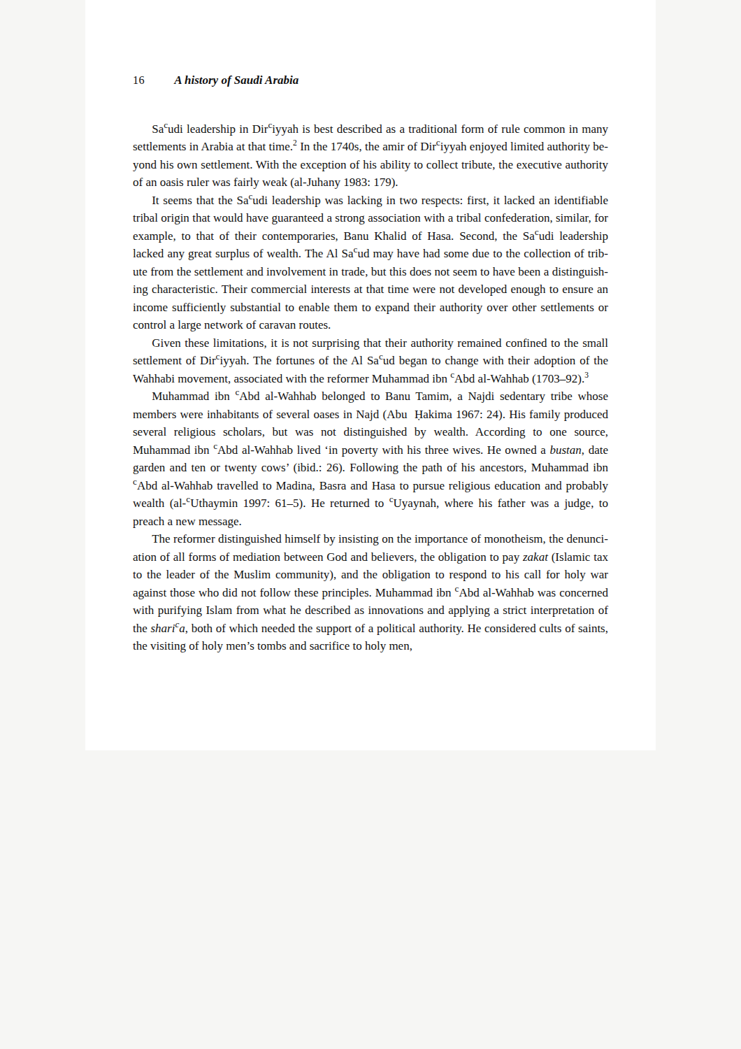16
A history of Saudi Arabia
Sacudi leadership in Dirciyyah is best described as a traditional form of rule common in many settlements in Arabia at that time.2 In the 1740s, the amir of Dirciyyah enjoyed limited authority beyond his own settlement. With the exception of his ability to collect tribute, the executive authority of an oasis ruler was fairly weak (al-Juhany 1983: 179).
It seems that the Sacudi leadership was lacking in two respects: first, it lacked an identifiable tribal origin that would have guaranteed a strong association with a tribal confederation, similar, for example, to that of their contemporaries, Banu Khalid of Hasa. Second, the Sacudi leadership lacked any great surplus of wealth. The Al Sacud may have had some due to the collection of tribute from the settlement and involvement in trade, but this does not seem to have been a distinguishing characteristic. Their commercial interests at that time were not developed enough to ensure an income sufficiently substantial to enable them to expand their authority over other settlements or control a large network of caravan routes.
Given these limitations, it is not surprising that their authority remained confined to the small settlement of Dirciyyah. The fortunes of the Al Sacud began to change with their adoption of the Wahhabi movement, associated with the reformer Muhammad ibn c Abd al-Wahhab (1703–92).3
Muhammad ibn c Abd al-Wahhab belonged to Banu Tamim, a Najdi sedentary tribe whose members were inhabitants of several oases in Najd (Abu Ḥakima 1967: 24). His family produced several religious scholars, but was not distinguished by wealth. According to one source, Muhammad ibn c Abd al-Wahhab lived ‘in poverty with his three wives. He owned a bustan, date garden and ten or twenty cows’ (ibid.: 26). Following the path of his ancestors, Muhammad ibn c Abd al-Wahhab travelled to Madina, Basra and Hasa to pursue religious education and probably wealth (al-c Uthaymin 1997: 61–5). He returned to c Uyaynah, where his father was a judge, to preach a new message.
The reformer distinguished himself by insisting on the importance of monotheism, the denunciation of all forms of mediation between God and believers, the obligation to pay zakat (Islamic tax to the leader of the Muslim community), and the obligation to respond to his call for holy war against those who did not follow these principles. Muhammad ibn c Abd al-Wahhab was concerned with purifying Islam from what he described as innovations and applying a strict interpretation of the sharica, both of which needed the support of a political authority. He considered cults of saints, the visiting of holy men’s tombs and sacrifice to holy men,